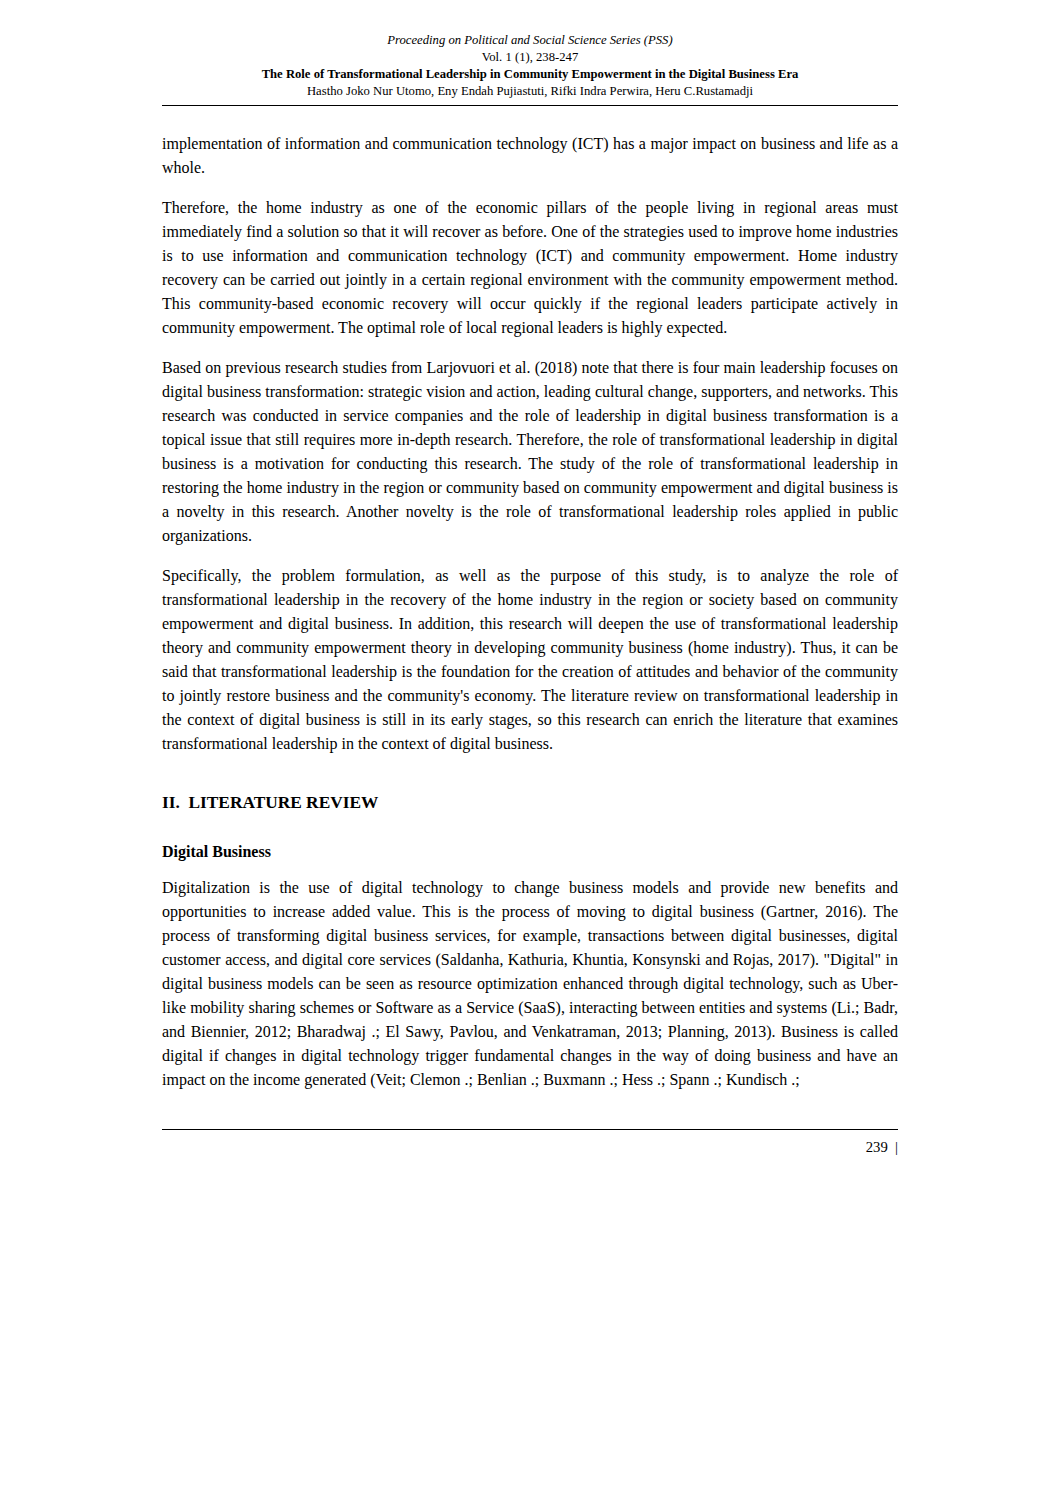Proceeding on Political and Social Science Series (PSS)
Vol. 1 (1), 238-247
The Role of Transformational Leadership in Community Empowerment in the Digital Business Era
Hastho Joko Nur Utomo, Eny Endah Pujiastuti, Rifki Indra Perwira, Heru C.Rustamadji
implementation of information and communication technology (ICT) has a major impact on business and life as a whole.
Therefore, the home industry as one of the economic pillars of the people living in regional areas must immediately find a solution so that it will recover as before. One of the strategies used to improve home industries is to use information and communication technology (ICT) and community empowerment. Home industry recovery can be carried out jointly in a certain regional environment with the community empowerment method. This community-based economic recovery will occur quickly if the regional leaders participate actively in community empowerment. The optimal role of local regional leaders is highly expected.
Based on previous research studies from Larjovuori et al. (2018) note that there is four main leadership focuses on digital business transformation: strategic vision and action, leading cultural change, supporters, and networks. This research was conducted in service companies and the role of leadership in digital business transformation is a topical issue that still requires more in-depth research. Therefore, the role of transformational leadership in digital business is a motivation for conducting this research. The study of the role of transformational leadership in restoring the home industry in the region or community based on community empowerment and digital business is a novelty in this research. Another novelty is the role of transformational leadership roles applied in public organizations.
Specifically, the problem formulation, as well as the purpose of this study, is to analyze the role of transformational leadership in the recovery of the home industry in the region or society based on community empowerment and digital business. In addition, this research will deepen the use of transformational leadership theory and community empowerment theory in developing community business (home industry). Thus, it can be said that transformational leadership is the foundation for the creation of attitudes and behavior of the community to jointly restore business and the community's economy. The literature review on transformational leadership in the context of digital business is still in its early stages, so this research can enrich the literature that examines transformational leadership in the context of digital business.
II. LITERATURE REVIEW
Digital Business
Digitalization is the use of digital technology to change business models and provide new benefits and opportunities to increase added value. This is the process of moving to digital business (Gartner, 2016). The process of transforming digital business services, for example, transactions between digital businesses, digital customer access, and digital core services (Saldanha, Kathuria, Khuntia, Konsynski and Rojas, 2017). "Digital" in digital business models can be seen as resource optimization enhanced through digital technology, such as Uber-like mobility sharing schemes or Software as a Service (SaaS), interacting between entities and systems (Li.; Badr, and Biennier, 2012; Bharadwaj .; El Sawy, Pavlou, and Venkatraman, 2013; Planning, 2013). Business is called digital if changes in digital technology trigger fundamental changes in the way of doing business and have an impact on the income generated (Veit; Clemon .; Benlian .; Buxmann .; Hess .; Spann .; Kundisch .;
239 |